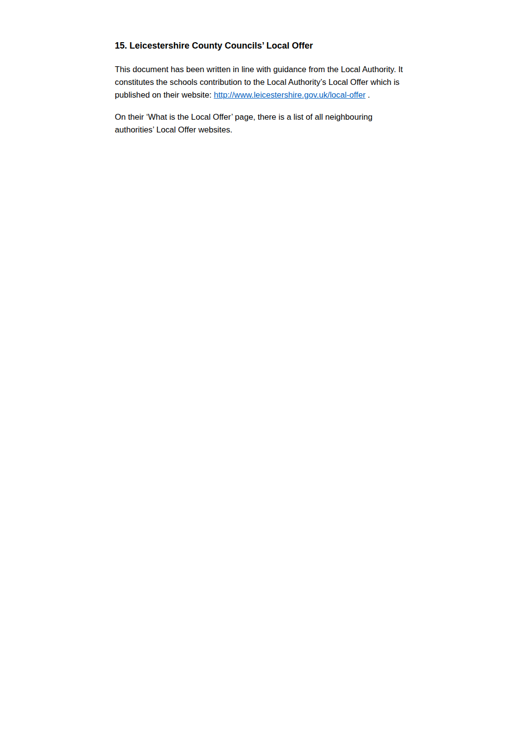15. Leicestershire County Councils’ Local Offer
This document has been written in line with guidance from the Local Authority. It constitutes the schools contribution to the Local Authority’s Local Offer which is published on their website: http://www.leicestershire.gov.uk/local-offer .
On their ‘What is the Local Offer’ page, there is a list of all neighbouring authorities’ Local Offer websites.